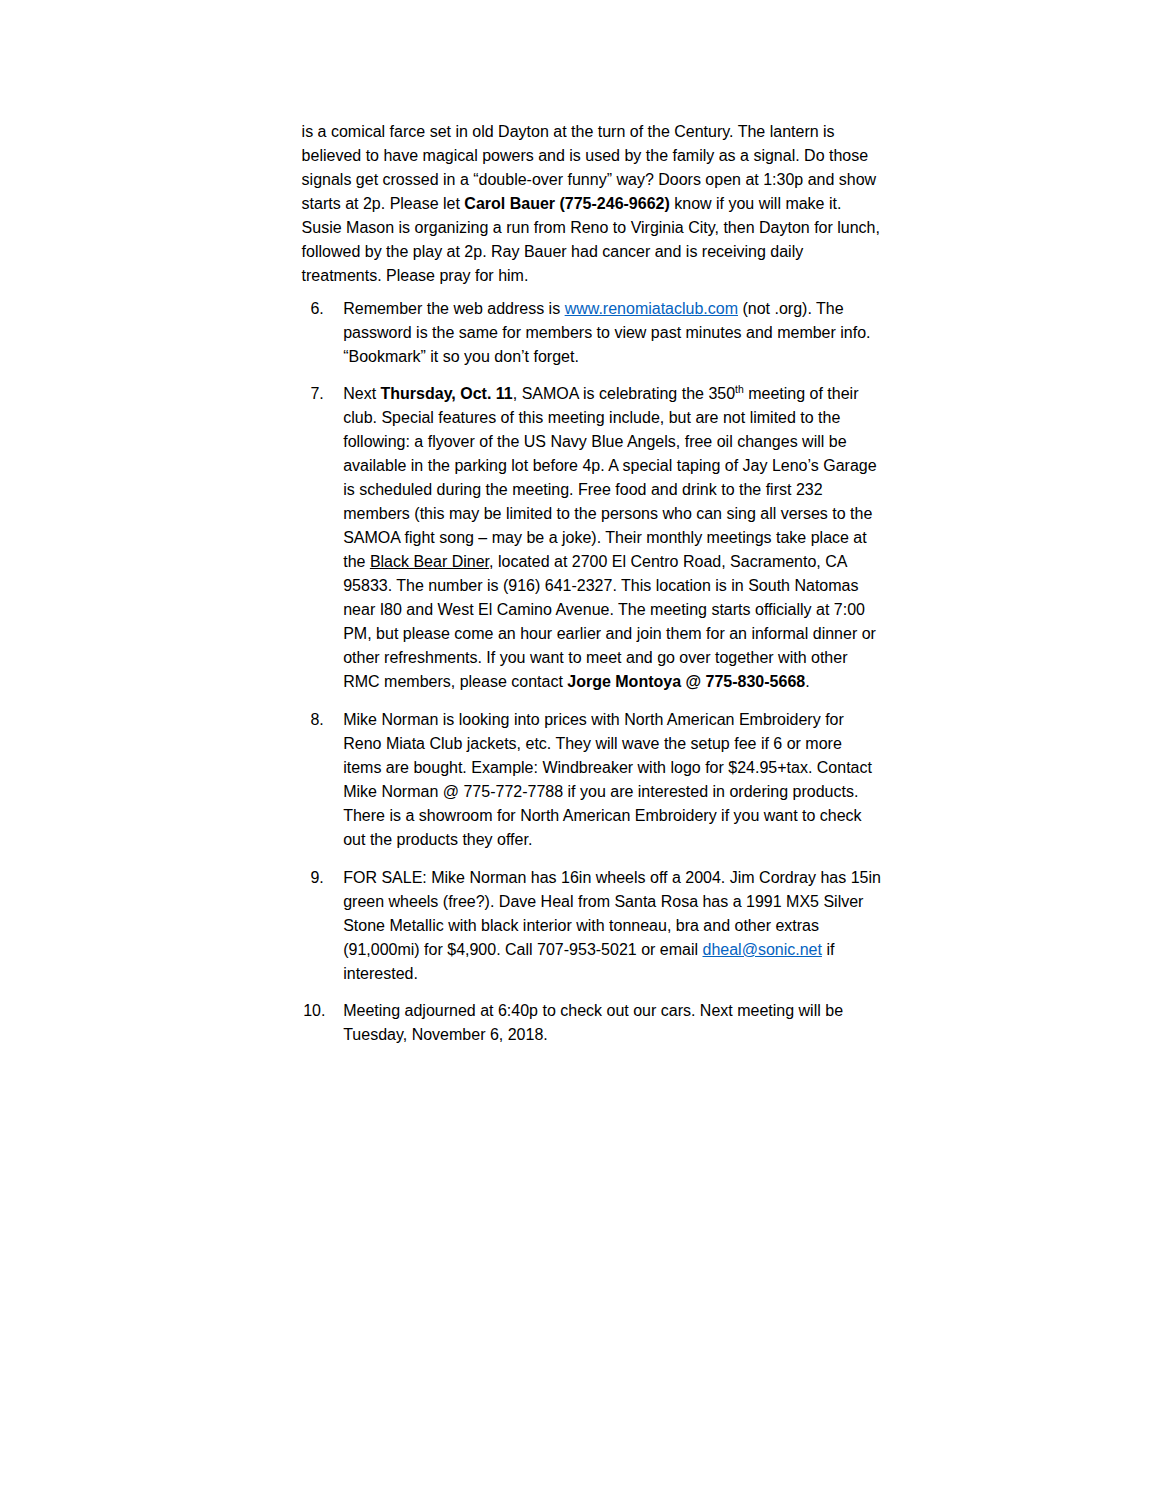is a comical farce set in old Dayton at the turn of the Century. The lantern is believed to have magical powers and is used by the family as a signal. Do those signals get crossed in a “double-over funny” way? Doors open at 1:30p and show starts at 2p. Please let Carol Bauer (775-246-9662) know if you will make it. Susie Mason is organizing a run from Reno to Virginia City, then Dayton for lunch, followed by the play at 2p. Ray Bauer had cancer and is receiving daily treatments. Please pray for him.
Remember the web address is www.renomiataclub.com (not .org). The password is the same for members to view past minutes and member info. “Bookmark” it so you don’t forget.
Next Thursday, Oct. 11, SAMOA is celebrating the 350th meeting of their club. Special features of this meeting include, but are not limited to the following: a flyover of the US Navy Blue Angels, free oil changes will be available in the parking lot before 4p. A special taping of Jay Leno’s Garage is scheduled during the meeting. Free food and drink to the first 232 members (this may be limited to the persons who can sing all verses to the SAMOA fight song – may be a joke). Their monthly meetings take place at the Black Bear Diner, located at 2700 El Centro Road, Sacramento, CA 95833. The number is (916) 641-2327. This location is in South Natomas near I80 and West El Camino Avenue. The meeting starts officially at 7:00 PM, but please come an hour earlier and join them for an informal dinner or other refreshments. If you want to meet and go over together with other RMC members, please contact Jorge Montoya @ 775-830-5668.
Mike Norman is looking into prices with North American Embroidery for Reno Miata Club jackets, etc. They will wave the setup fee if 6 or more items are bought. Example: Windbreaker with logo for $24.95+tax. Contact Mike Norman @ 775-772-7788 if you are interested in ordering products. There is a showroom for North American Embroidery if you want to check out the products they offer.
FOR SALE: Mike Norman has 16in wheels off a 2004. Jim Cordray has 15in green wheels (free?). Dave Heal from Santa Rosa has a 1991 MX5 Silver Stone Metallic with black interior with tonneau, bra and other extras (91,000mi) for $4,900. Call 707-953-5021 or email dheal@sonic.net if interested.
Meeting adjourned at 6:40p to check out our cars. Next meeting will be Tuesday, November 6, 2018.